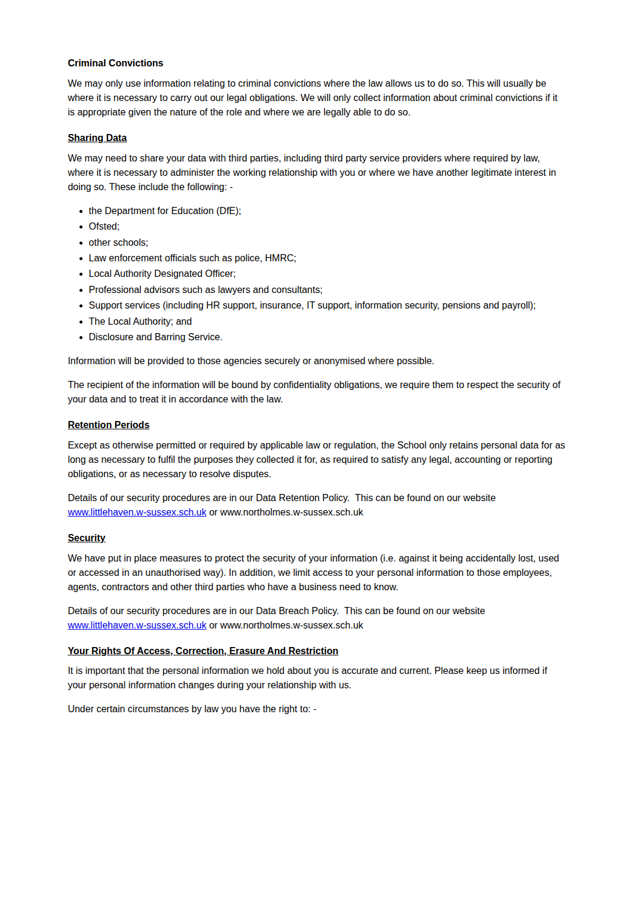Criminal Convictions
We may only use information relating to criminal convictions where the law allows us to do so. This will usually be where it is necessary to carry out our legal obligations. We will only collect information about criminal convictions if it is appropriate given the nature of the role and where we are legally able to do so.
Sharing Data
We may need to share your data with third parties, including third party service providers where required by law, where it is necessary to administer the working relationship with you or where we have another legitimate interest in doing so. These include the following: -
the Department for Education (DfE);
Ofsted;
other schools;
Law enforcement officials such as police, HMRC;
Local Authority Designated Officer;
Professional advisors such as lawyers and consultants;
Support services (including HR support, insurance, IT support, information security, pensions and payroll);
The Local Authority; and
Disclosure and Barring Service.
Information will be provided to those agencies securely or anonymised where possible.
The recipient of the information will be bound by confidentiality obligations, we require them to respect the security of your data and to treat it in accordance with the law.
Retention Periods
Except as otherwise permitted or required by applicable law or regulation, the School only retains personal data for as long as necessary to fulfil the purposes they collected it for, as required to satisfy any legal, accounting or reporting obligations, or as necessary to resolve disputes.
Details of our security procedures are in our Data Retention Policy. This can be found on our website www.littlehaven.w-sussex.sch.uk or www.northolmes.w-sussex.sch.uk
Security
We have put in place measures to protect the security of your information (i.e. against it being accidentally lost, used or accessed in an unauthorised way). In addition, we limit access to your personal information to those employees, agents, contractors and other third parties who have a business need to know.
Details of our security procedures are in our Data Breach Policy. This can be found on our website www.littlehaven.w-sussex.sch.uk or www.northolmes.w-sussex.sch.uk
Your Rights Of Access, Correction, Erasure And Restriction
It is important that the personal information we hold about you is accurate and current. Please keep us informed if your personal information changes during your relationship with us.
Under certain circumstances by law you have the right to: -